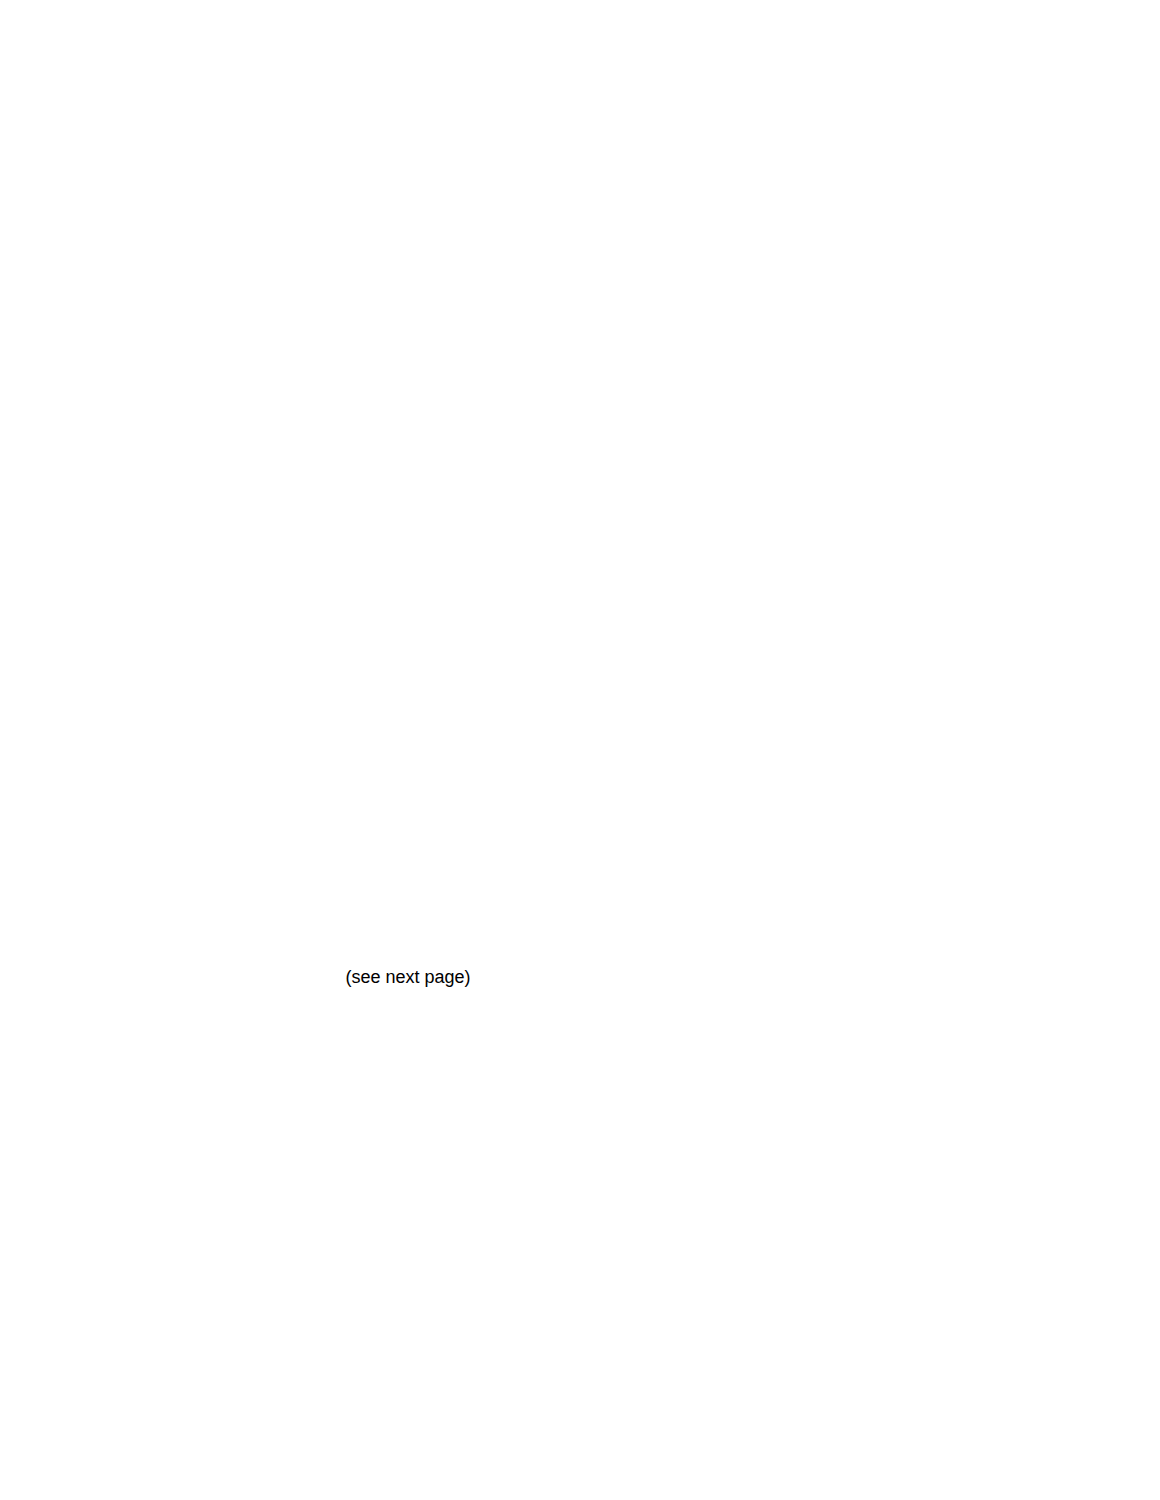(see next page)